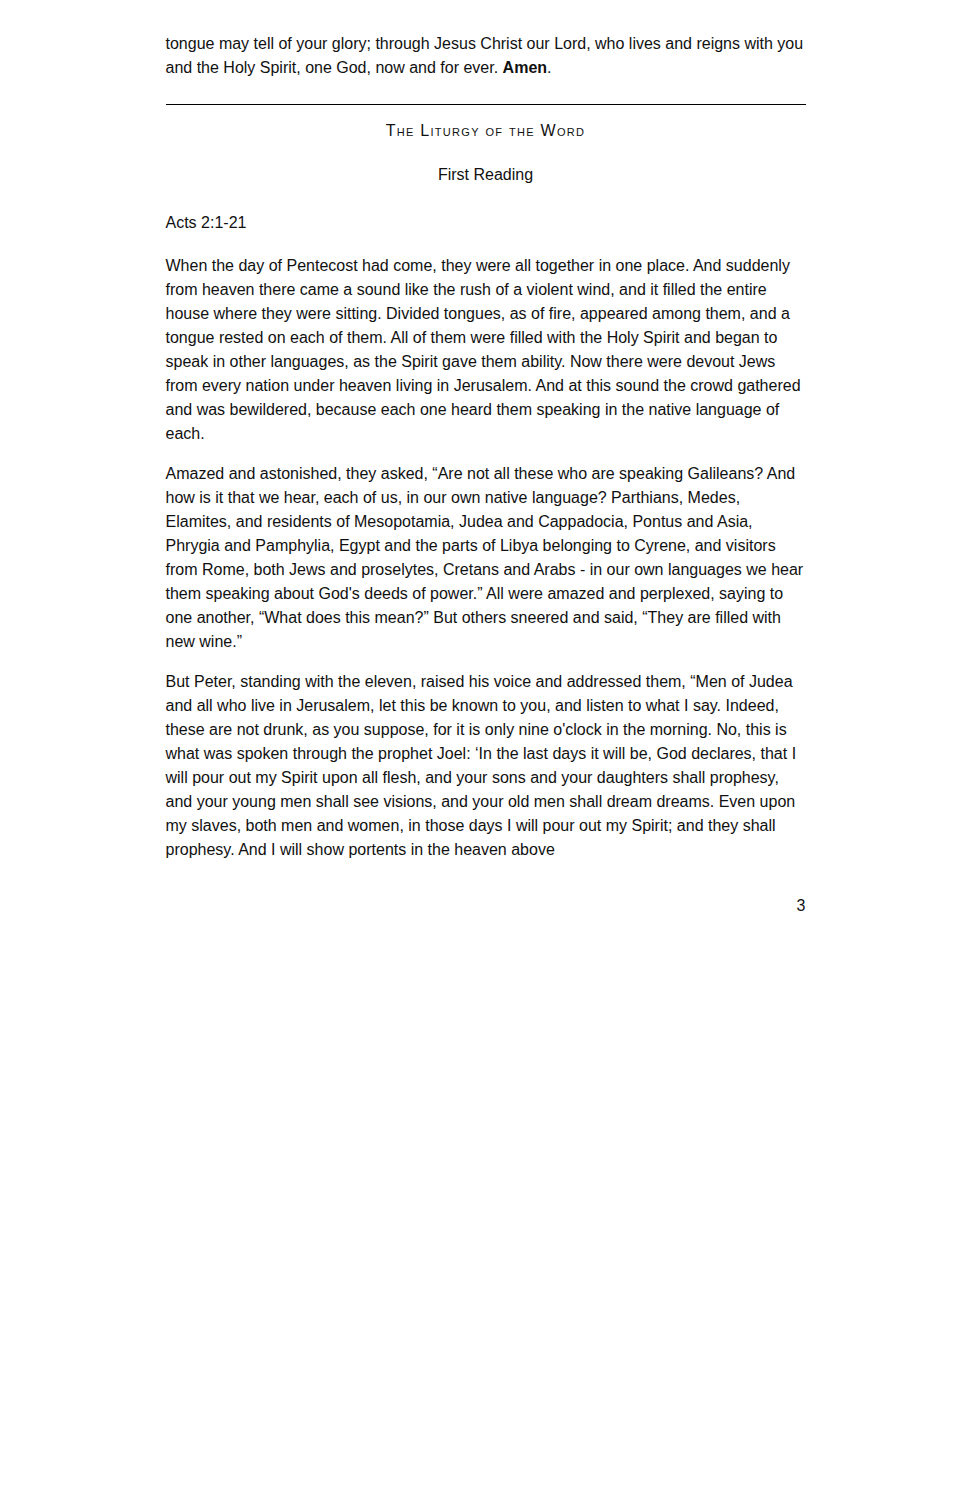tongue may tell of your glory; through Jesus Christ our Lord, who lives and reigns with you and the Holy Spirit, one God, now and for ever. Amen.
The Liturgy of the Word
First Reading
Acts 2:1-21
When the day of Pentecost had come, they were all together in one place. And suddenly from heaven there came a sound like the rush of a violent wind, and it filled the entire house where they were sitting. Divided tongues, as of fire, appeared among them, and a tongue rested on each of them. All of them were filled with the Holy Spirit and began to speak in other languages, as the Spirit gave them ability. Now there were devout Jews from every nation under heaven living in Jerusalem. And at this sound the crowd gathered and was bewildered, because each one heard them speaking in the native language of each.
Amazed and astonished, they asked, “Are not all these who are speaking Galileans? And how is it that we hear, each of us, in our own native language? Parthians, Medes, Elamites, and residents of Mesopotamia, Judea and Cappadocia, Pontus and Asia, Phrygia and Pamphylia, Egypt and the parts of Libya belonging to Cyrene, and visitors from Rome, both Jews and proselytes, Cretans and Arabs - in our own languages we hear them speaking about God's deeds of power.” All were amazed and perplexed, saying to one another, “What does this mean?” But others sneered and said, “They are filled with new wine.”
But Peter, standing with the eleven, raised his voice and addressed them, “Men of Judea and all who live in Jerusalem, let this be known to you, and listen to what I say. Indeed, these are not drunk, as you suppose, for it is only nine o'clock in the morning. No, this is what was spoken through the prophet Joel: ‘In the last days it will be, God declares, that I will pour out my Spirit upon all flesh, and your sons and your daughters shall prophesy, and your young men shall see visions, and your old men shall dream dreams. Even upon my slaves, both men and women, in those days I will pour out my Spirit; and they shall prophesy. And I will show portents in the heaven above
3